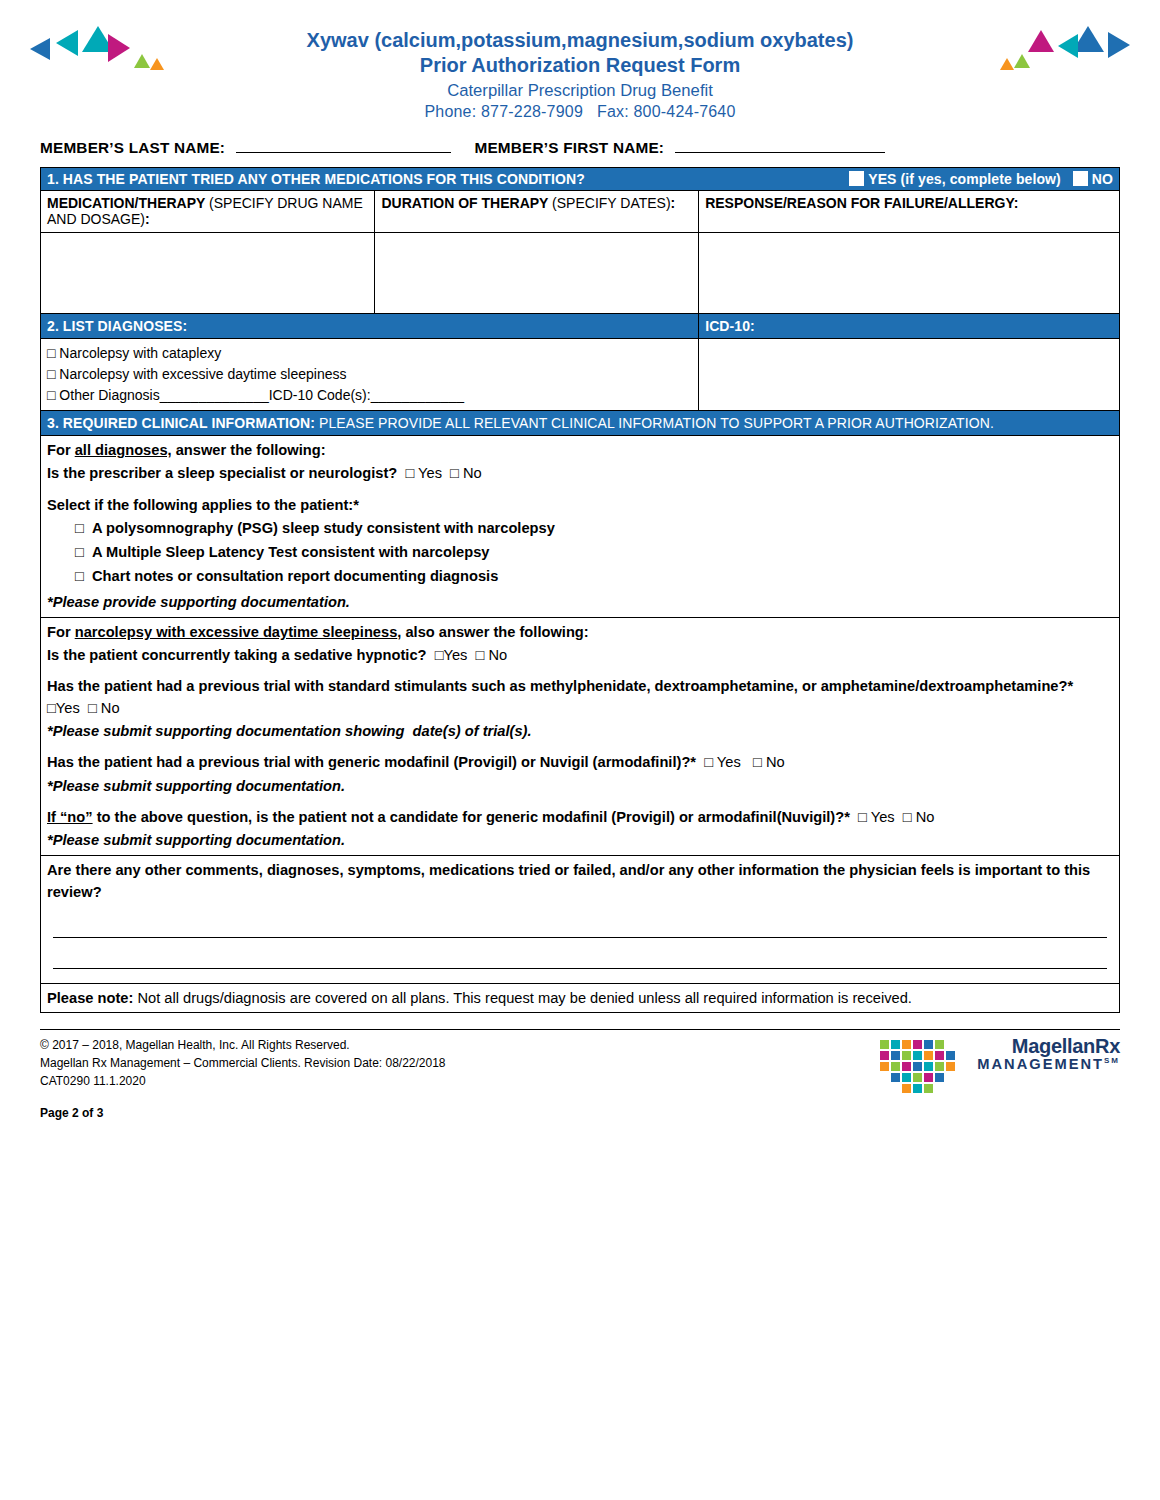Xywav (calcium,potassium,magnesium,sodium oxybates)
Prior Authorization Request Form
Caterpillar Prescription Drug Benefit
Phone: 877-228-7909 Fax: 800-424-7640
MEMBER’S LAST NAME: MEMBER’S FIRST NAME:
| / 1. HAS THE PATIENT TRIED ANY OTHER MEDICATIONS FOR THIS CONDITION? / YES (if yes, complete below) NO / |
| MEDICATION/THERAPY (SPECIFY DRUG NAME AND DOSAGE) : | DURATION OF THERAPY (SPECIFY DATES) : | RESPONSE/REASON FOR FAILURE/ALLERGY: |
| 2. LIST DIAGNOSES: | ICD-10: |
| □ Narcolepsy with cataplexy □ Narcolepsy with excessive daytime sleepiness □ Other Diagnosis______________ICD-10 Code(s):____________ | |
| 3. REQUIRED CLINICAL INFORMATION: PLEASE PROVIDE ALL RELEVANT CLINICAL INFORMATION TO SUPPORT A PRIOR AUTHORIZATION. |
| For all diagnoses, answer the following: Is the prescriber a sleep specialist or neurologist? □ Yes □ No Select if the following applies to the patient:* □ A polysomnography (PSG) sleep study consistent with narcolepsy □ A Multiple Sleep Latency Test consistent with narcolepsy □ Chart notes or consultation report documenting diagnosis *Please provide supporting documentation. |
| For narcolepsy with excessive daytime sleepiness , also answer the following: Is the patient concurrently taking a sedative hypnotic? □Yes □ No Has the patient had a previous trial with standard stimulants such as methylphenidate, dextroamphetamine, or amphetamine/dextroamphetamine?* □Yes □ No *Please submit supporting documentation showing date(s) of trial(s). Has the patient had a previous trial with generic modafinil (Provigil) or Nuvigil (armodafinil)?* □ Yes □ No *Please submit supporting documentation. If “no” to the above question, is the patient not a candidate for generic modafinil (Provigil) or armodafinil(Nuvigil)?* □ Yes □ No *Please submit supporting documentation. |
| Are there any other comments, diagnoses, symptoms, medications tried or failed, and/or any other information the physician feels is important to this review? |
| Please note: Not all drugs/diagnosis are covered on all plans. This request may be denied unless all required information is received. |
© 2017 – 2018, Magellan Health, Inc. All Rights Reserved.
Magellan Rx Management – Commercial Clients. Revision Date: 08/22/2018
CAT0290 11.1.2020
Page 2 of 3
MagellanRx
MANAGEMENTSM